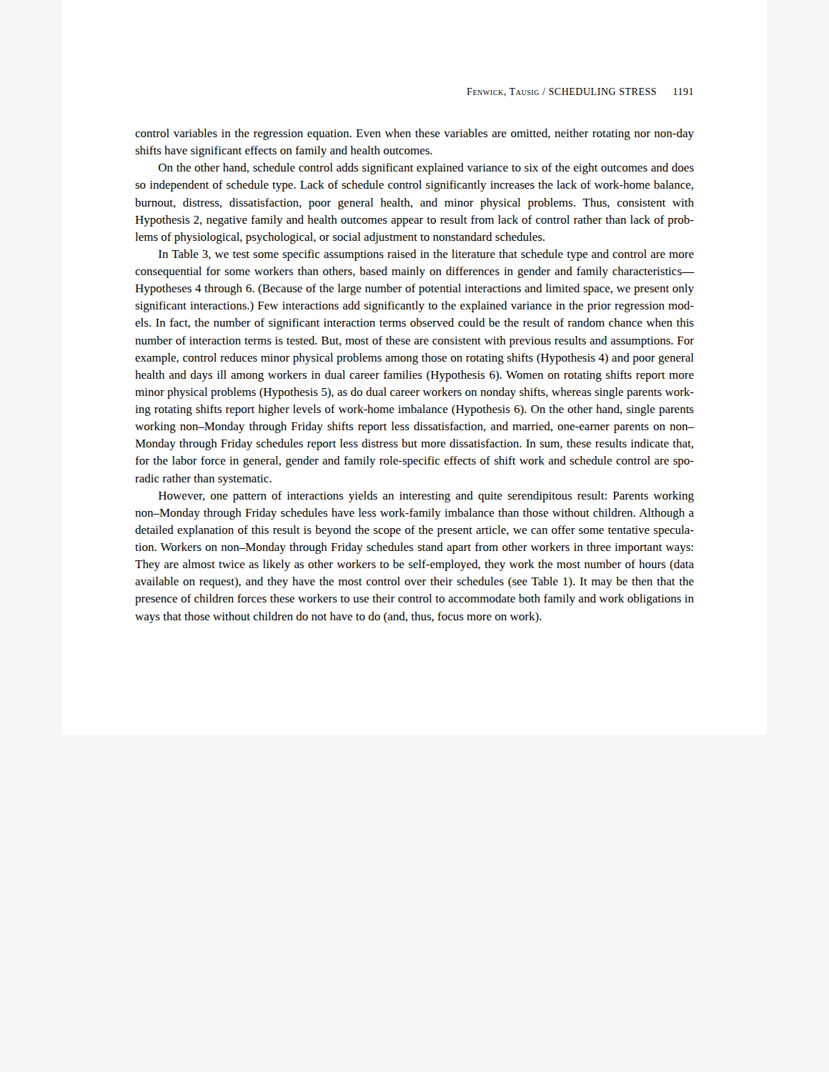Fenwick, Tausig / SCHEDULING STRESS1191
control variables in the regression equation. Even when these variables are omitted, neither rotating nor non-day shifts have significant effects on family and health outcomes.
On the other hand, schedule control adds significant explained variance to six of the eight outcomes and does so independent of schedule type. Lack of schedule control significantly increases the lack of work-home balance, burnout, distress, dissatisfaction, poor general health, and minor physical problems. Thus, consistent with Hypothesis 2, negative family and health outcomes appear to result from lack of control rather than lack of problems of physiological, psychological, or social adjustment to nonstandard schedules.
In Table 3, we test some specific assumptions raised in the literature that schedule type and control are more consequential for some workers than others, based mainly on differences in gender and family characteristics—Hypotheses 4 through 6. (Because of the large number of potential interactions and limited space, we present only significant interactions.) Few interactions add significantly to the explained variance in the prior regression models. In fact, the number of significant interaction terms observed could be the result of random chance when this number of interaction terms is tested. But, most of these are consistent with previous results and assumptions. For example, control reduces minor physical problems among those on rotating shifts (Hypothesis 4) and poor general health and days ill among workers in dual career families (Hypothesis 6). Women on rotating shifts report more minor physical problems (Hypothesis 5), as do dual career workers on nonday shifts, whereas single parents working rotating shifts report higher levels of work-home imbalance (Hypothesis 6). On the other hand, single parents working non–Monday through Friday shifts report less dissatisfaction, and married, one-earner parents on non–Monday through Friday schedules report less distress but more dissatisfaction. In sum, these results indicate that, for the labor force in general, gender and family role-specific effects of shift work and schedule control are sporadic rather than systematic.
However, one pattern of interactions yields an interesting and quite serendipitous result: Parents working non–Monday through Friday schedules have less work-family imbalance than those without children. Although a detailed explanation of this result is beyond the scope of the present article, we can offer some tentative speculation. Workers on non–Monday through Friday schedules stand apart from other workers in three important ways: They are almost twice as likely as other workers to be self-employed, they work the most number of hours (data available on request), and they have the most control over their schedules (see Table 1). It may be then that the presence of children forces these workers to use their control to accommodate both family and work obligations in ways that those without children do not have to do (and, thus, focus more on work).